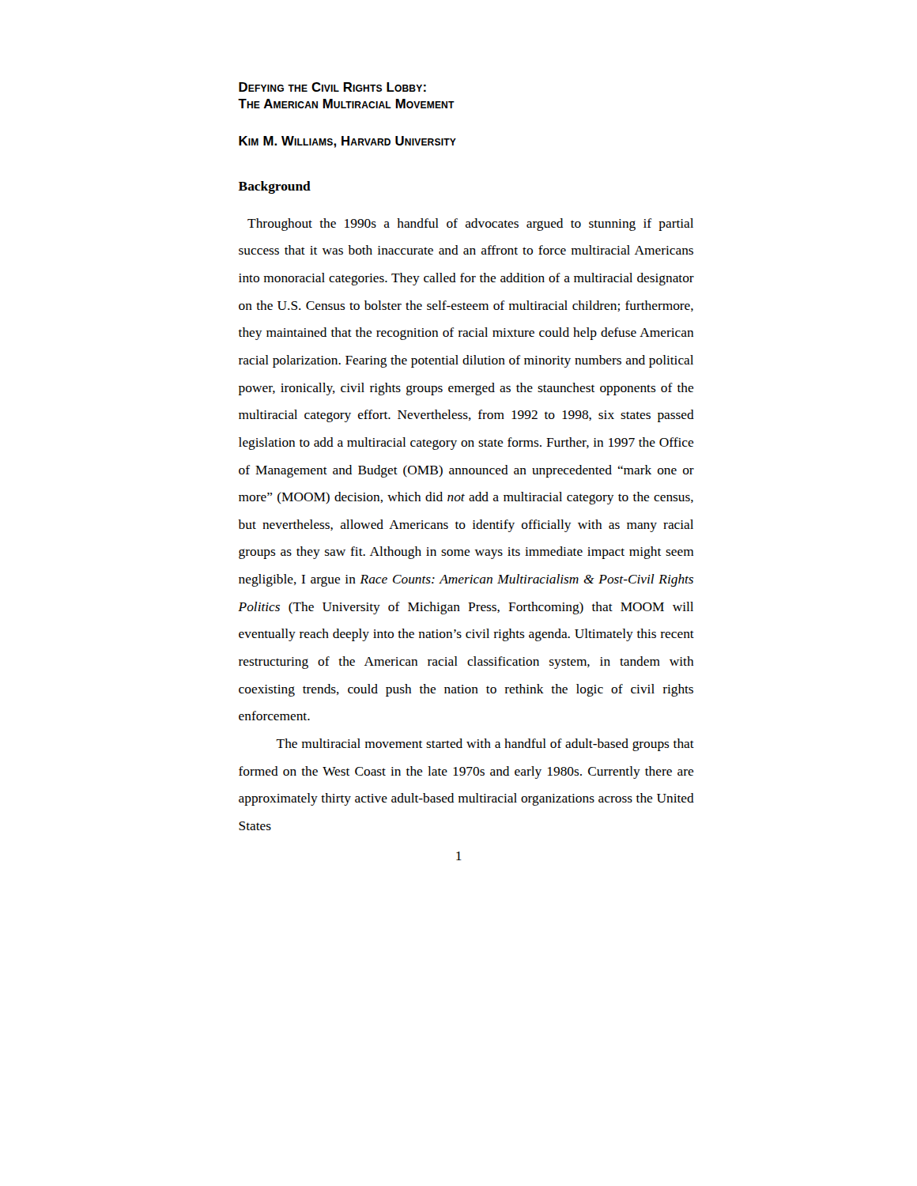Defying the Civil Rights Lobby: The American Multiracial Movement
Kim M. Williams, Harvard University
Background
Throughout the 1990s a handful of advocates argued to stunning if partial success that it was both inaccurate and an affront to force multiracial Americans into monoracial categories. They called for the addition of a multiracial designator on the U.S. Census to bolster the self-esteem of multiracial children; furthermore, they maintained that the recognition of racial mixture could help defuse American racial polarization. Fearing the potential dilution of minority numbers and political power, ironically, civil rights groups emerged as the staunchest opponents of the multiracial category effort. Nevertheless, from 1992 to 1998, six states passed legislation to add a multiracial category on state forms. Further, in 1997 the Office of Management and Budget (OMB) announced an unprecedented “mark one or more” (MOOM) decision, which did not add a multiracial category to the census, but nevertheless, allowed Americans to identify officially with as many racial groups as they saw fit. Although in some ways its immediate impact might seem negligible, I argue in Race Counts: American Multiracialism & Post-Civil Rights Politics (The University of Michigan Press, Forthcoming) that MOOM will eventually reach deeply into the nation’s civil rights agenda. Ultimately this recent restructuring of the American racial classification system, in tandem with coexisting trends, could push the nation to rethink the logic of civil rights enforcement.
The multiracial movement started with a handful of adult-based groups that formed on the West Coast in the late 1970s and early 1980s. Currently there are approximately thirty active adult-based multiracial organizations across the United States
1